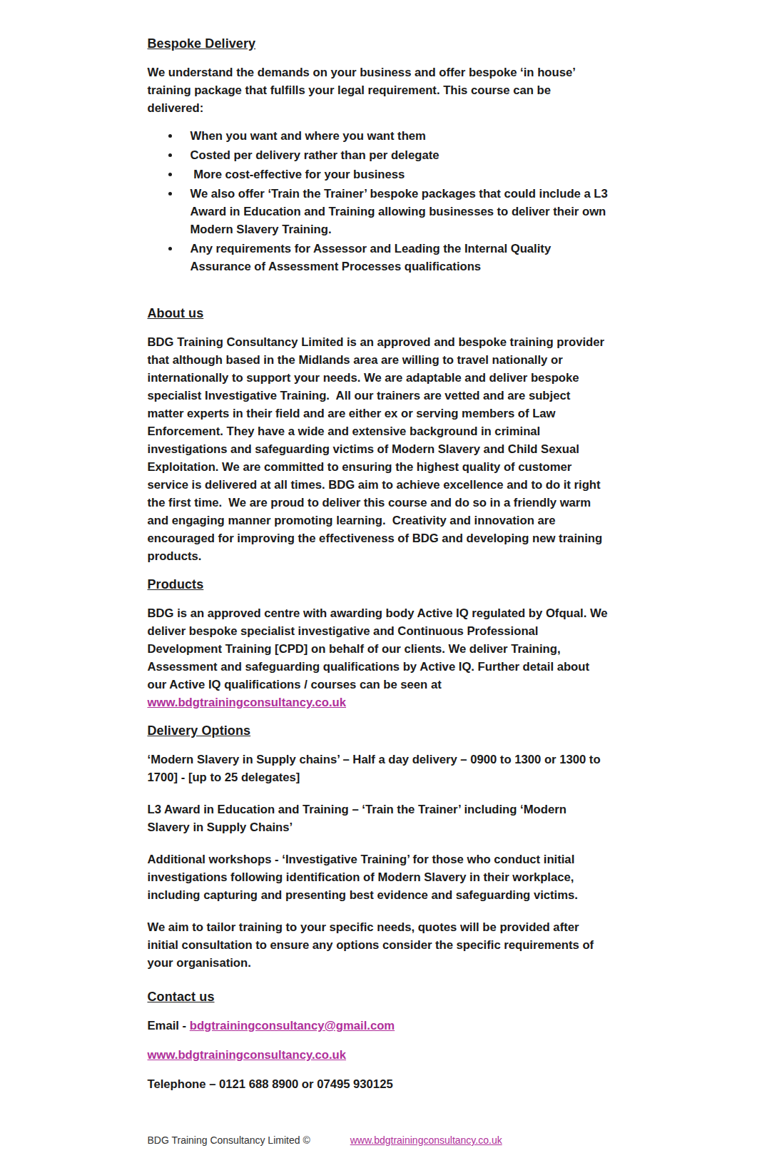Bespoke Delivery
We understand the demands on your business and offer bespoke ‘in house’ training package that fulfills your legal requirement. This course can be delivered:
When you want and where you want them
Costed per delivery rather than per delegate
More cost-effective for your business
We also offer ‘Train the Trainer’ bespoke packages that could include a L3 Award in Education and Training allowing businesses to deliver their own Modern Slavery Training.
Any requirements for Assessor and Leading the Internal Quality Assurance of Assessment Processes qualifications
About us
BDG Training Consultancy Limited is an approved and bespoke training provider that although based in the Midlands area are willing to travel nationally or internationally to support your needs. We are adaptable and deliver bespoke specialist Investigative Training. All our trainers are vetted and are subject matter experts in their field and are either ex or serving members of Law Enforcement. They have a wide and extensive background in criminal investigations and safeguarding victims of Modern Slavery and Child Sexual Exploitation. We are committed to ensuring the highest quality of customer service is delivered at all times. BDG aim to achieve excellence and to do it right the first time. We are proud to deliver this course and do so in a friendly warm and engaging manner promoting learning. Creativity and innovation are encouraged for improving the effectiveness of BDG and developing new training products.
Products
BDG is an approved centre with awarding body Active IQ regulated by Ofqual. We deliver bespoke specialist investigative and Continuous Professional Development Training [CPD] on behalf of our clients. We deliver Training, Assessment and safeguarding qualifications by Active IQ. Further detail about our Active IQ qualifications / courses can be seen at www.bdgtrainingconsultancy.co.uk
Delivery Options
‘Modern Slavery in Supply chains’ – Half a day delivery – 0900 to 1300 or 1300 to 1700] - [up to 25 delegates]
L3 Award in Education and Training – ‘Train the Trainer’ including ‘Modern Slavery in Supply Chains’
Additional workshops - ‘Investigative Training’ for those who conduct initial investigations following identification of Modern Slavery in their workplace, including capturing and presenting best evidence and safeguarding victims.
We aim to tailor training to your specific needs, quotes will be provided after initial consultation to ensure any options consider the specific requirements of your organisation.
Contact us
Email - bdgtrainingconsultancy@gmail.com
www.bdgtrainingconsultancy.co.uk
Telephone – 0121 688 8900 or 07495 930125
BDG Training Consultancy Limited © www.bdgtrainingconsultancy.co.uk